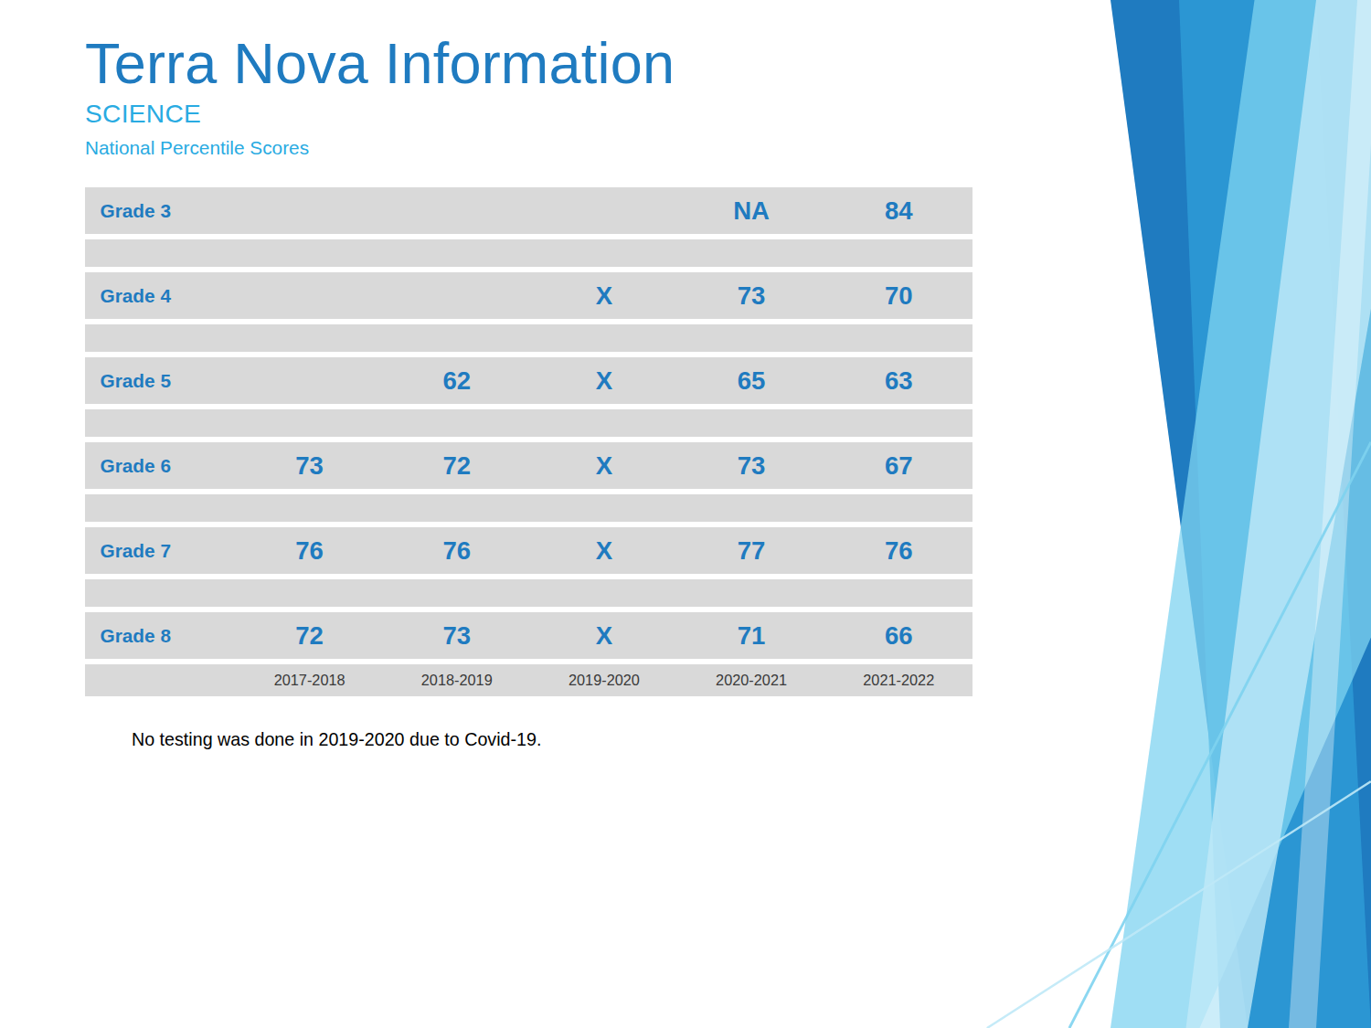Terra Nova Information
SCIENCE
National Percentile Scores
| Grade 3 | | | | NA | 84 |
| Grade 4 | | | X | 73 | 70 |
| Grade 5 | | 62 | X | 65 | 63 |
| Grade 6 | 73 | 72 | X | 73 | 67 |
| Grade 7 | 76 | 76 | X | 77 | 76 |
| Grade 8 | 72 | 73 | X | 71 | 66 |
| | 2017-2018 | 2018-2019 | 2019-2020 | 2020-2021 | 2021-2022 |
No testing was done in 2019-2020 due to Covid-19.